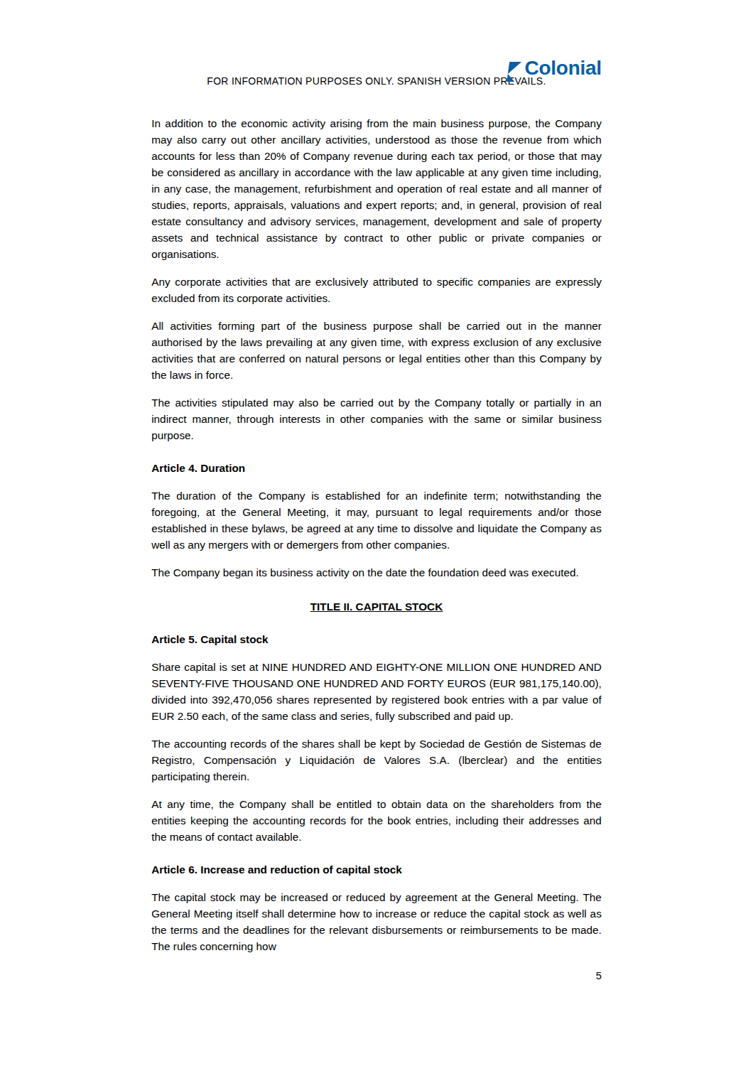FOR INFORMATION PURPOSES ONLY. SPANISH VERSION PREVAILS.
Colonial
In addition to the economic activity arising from the main business purpose, the Company may also carry out other ancillary activities, understood as those the revenue from which accounts for less than 20% of Company revenue during each tax period, or those that may be considered as ancillary in accordance with the law applicable at any given time including, in any case, the management, refurbishment and operation of real estate and all manner of studies, reports, appraisals, valuations and expert reports; and, in general, provision of real estate consultancy and advisory services, management, development and sale of property assets and technical assistance by contract to other public or private companies or organisations.
Any corporate activities that are exclusively attributed to specific companies are expressly excluded from its corporate activities.
All activities forming part of the business purpose shall be carried out in the manner authorised by the laws prevailing at any given time, with express exclusion of any exclusive activities that are conferred on natural persons or legal entities other than this Company by the laws in force.
The activities stipulated may also be carried out by the Company totally or partially in an indirect manner, through interests in other companies with the same or similar business purpose.
Article 4. Duration
The duration of the Company is established for an indefinite term; notwithstanding the foregoing, at the General Meeting, it may, pursuant to legal requirements and/or those established in these bylaws, be agreed at any time to dissolve and liquidate the Company as well as any mergers with or demergers from other companies.
The Company began its business activity on the date the foundation deed was executed.
TITLE II. CAPITAL STOCK
Article 5. Capital stock
Share capital is set at NINE HUNDRED AND EIGHTY-ONE MILLION ONE HUNDRED AND SEVENTY-FIVE THOUSAND ONE HUNDRED AND FORTY EUROS (EUR 981,175,140.00), divided into 392,470,056 shares represented by registered book entries with a par value of EUR 2.50 each, of the same class and series, fully subscribed and paid up.
The accounting records of the shares shall be kept by Sociedad de Gestión de Sistemas de Registro, Compensación y Liquidación de Valores S.A. (lberclear) and the entities participating therein.
At any time, the Company shall be entitled to obtain data on the shareholders from the entities keeping the accounting records for the book entries, including their addresses and the means of contact available.
Article 6. Increase and reduction of capital stock
The capital stock may be increased or reduced by agreement at the General Meeting. The General Meeting itself shall determine how to increase or reduce the capital stock as well as the terms and the deadlines for the relevant disbursements or reimbursements to be made. The rules concerning how
5